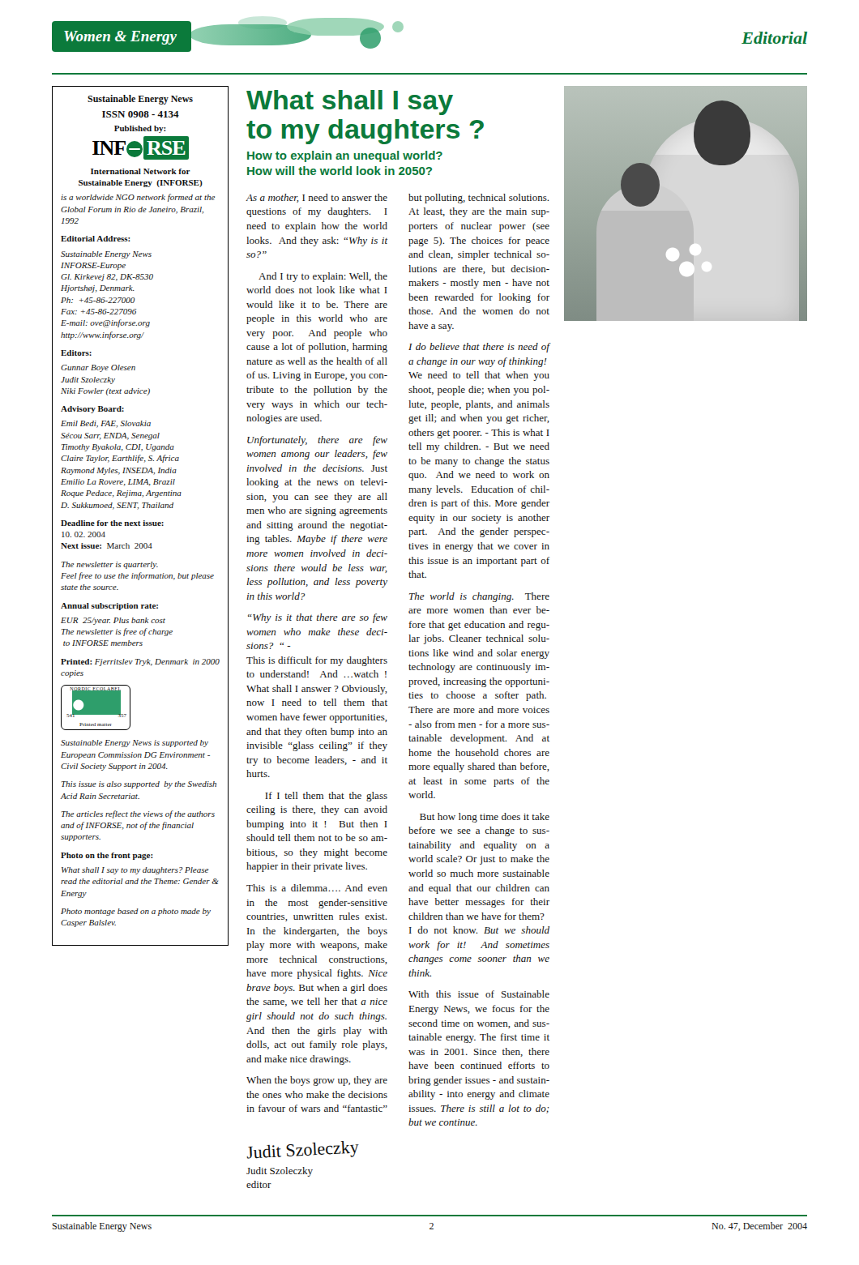Women & Energy Editorial
Sustainable Energy News
ISSN 0908 - 4134
Published by:
INF RSE
International Network for
Sustainable Energy (INFORSE)
is a worldwide NGO network formed at the Global Forum in Rio de Janeiro, Brazil, 1992
Editorial Address:
Sustainable Energy News
INFORSE-Europe
Gl. Kirkevej 82, DK-8530
Hjortshøj, Denmark.
Ph: +45-86-227000
Fax: +45-86-227096
E-mail: ove@inforse.org
http://www.inforse.org/
Editors:
Gunnar Boye Olesen
Judit Szoleczky
Niki Fowler (text advice)
Advisory Board:
Emil Bedi, FAE, Slovakia
Sécou Sarr, ENDA, Senegal
Timothy Byakola, CDI, Uganda
Claire Taylor, Earthlife, S. Africa
Raymond Myles, INSEDA, India
Emilio La Rovere, LIMA, Brazil
Roque Pedace, Rejima, Argentina
D. Sukkumoed, SENT, Thailand
Deadline for the next issue:
10. 02. 2004
Next issue: March 2004
The newsletter is quarterly.
Feel free to use the information, but please state the source.
Annual subscription rate:
EUR 25/year. Plus bank cost
The newsletter is free of charge
to INFORSE members
Printed: Fjerritslev Tryk, Denmark in 2000 copies
NORDIC ECOLABEL
541357
Printed matter
Sustainable Energy News is supported by European Commission DG Environment - Civil Society Support in 2004.
This issue is also supported by the Swedish Acid Rain Secretariat.
The articles reflect the views of the authors and of INFORSE, not of the financial supporters.
Photo on the front page:
What shall I say to my daughters? Please read the editorial and the Theme: Gender & Energy
Photo montage based on a photo made by Casper Balslev.
What shall I say
to my daughters ?
How to explain an unequal world?
How will the world look in 2050?
As a mother, I need to answer the questions of my daughters. I need to explain how the world looks. And they ask: “Why is it so?”
And I try to explain: Well, the world does not look like what I would like it to be. There are people in this world who are very poor. And people who cause a lot of pollution, harming nature as well as the health of all of us. Living in Europe, you contribute to the pollution by the very ways in which our technologies are used.
Unfortunately, there are few women among our leaders, few involved in the decisions. Just looking at the news on television, you can see they are all men who are signing agreements and sitting around the negotiating tables. Maybe if there were more women involved in decisions there would be less war, less pollution, and less poverty in this world?
“Why is it that there are so few women who make these decisions? “ -
This is difficult for my daughters to understand! And …watch ! What shall I answer ? Obviously, now I need to tell them that women have fewer opportunities, and that they often bump into an invisible “glass ceiling” if they try to become leaders, - and it hurts.
If I tell them that the glass ceiling is there, they can avoid bumping into it ! But then I should tell them not to be so ambitious, so they might become happier in their private lives.
This is a dilemma…. And even in the most gender-sensitive countries, unwritten rules exist. In the kindergarten, the boys play more with weapons, make more technical constructions, have more physical fights. Nice brave boys. But when a girl does the same, we tell her that a nice girl should not do such things. And then the girls play with dolls, act out family role plays, and make nice drawings.
When the boys grow up, they are the ones who make the decisions in favour of wars and “fantastic” but polluting, technical solutions. At least, they are the main supporters of nuclear power (see page 5). The choices for peace and clean, simpler technical solutions are there, but decision-makers - mostly men - have not been rewarded for looking for those. And the women do not have a say.
I do believe that there is need of a change in our way of thinking! We need to tell that when you shoot, people die; when you pollute, people, plants, and animals get ill; and when you get richer, others get poorer. - This is what I tell my children. - But we need to be many to change the status quo. And we need to work on many levels. Education of children is part of this. More gender equity in our society is another part. And the gender perspectives in energy that we cover in this issue is an important part of that.
The world is changing. There are more women than ever before that get education and regular jobs. Cleaner technical solutions like wind and solar energy technology are continuously improved, increasing the opportunities to choose a softer path. There are more and more voices - also from men - for a more sustainable development. And at home the household chores are more equally shared than before, at least in some parts of the world.
But how long time does it take before we see a change to sustainability and equality on a world scale? Or just to make the world so much more sustainable and equal that our children can have better messages for their children than we have for them?
I do not know. But we should work for it! And sometimes changes come sooner than we think.
With this issue of Sustainable Energy News, we focus for the second time on women, and sustainable energy. The first time it was in 2001. Since then, there have been continued efforts to bring gender issues - and sustainability - into energy and climate issues. There is still a lot to do; but we continue.
Judit Szoleczky
Judit Szoleczky
editor
Sustainable Energy News
2
No. 47, December 2004